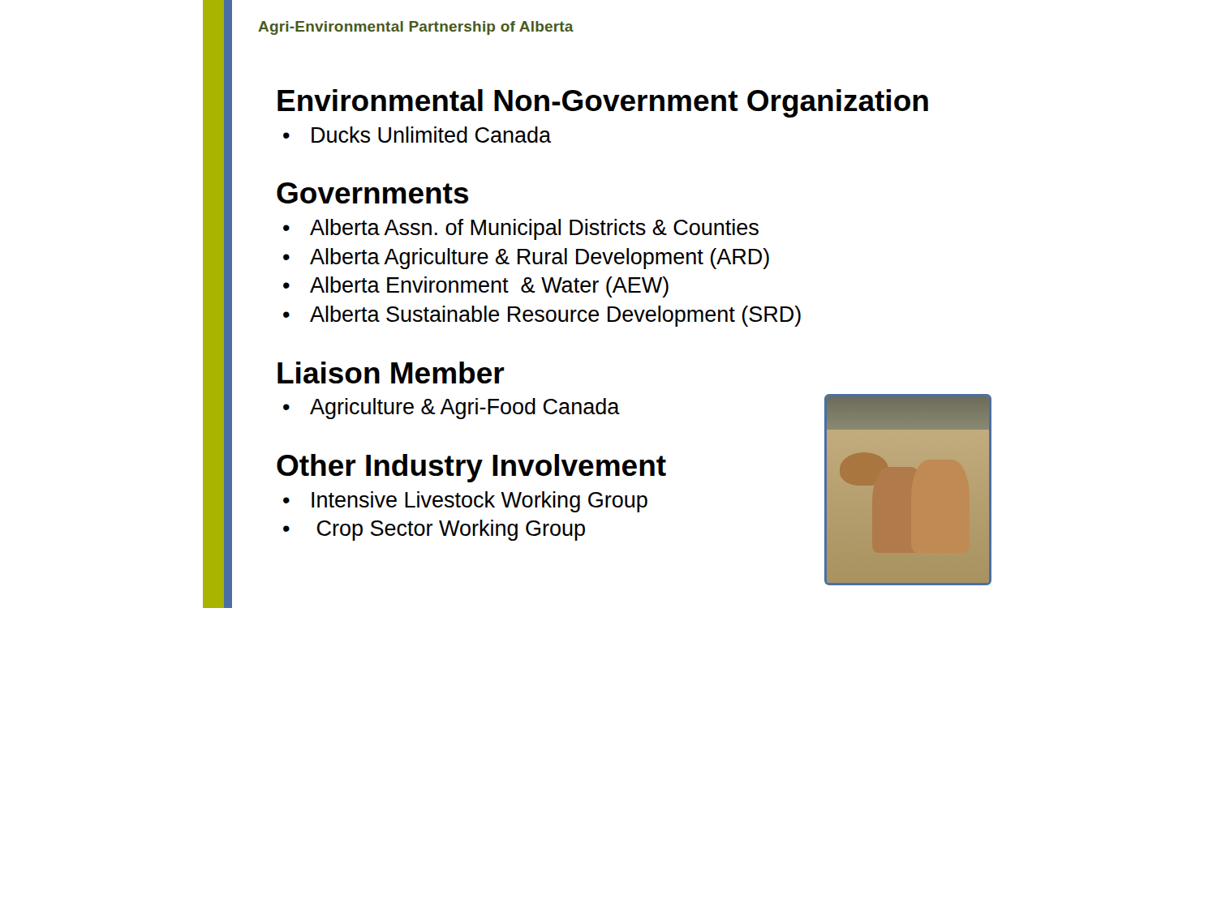Agri-Environmental Partnership of Alberta
Environmental Non-Government Organization
Ducks Unlimited Canada
Governments
Alberta Assn. of Municipal Districts & Counties
Alberta Agriculture & Rural Development (ARD)
Alberta Environment & Water (AEW)
Alberta Sustainable Resource Development (SRD)
Liaison Member
Agriculture & Agri-Food Canada
Other Industry Involvement
Intensive Livestock Working Group
Crop Sector Working Group